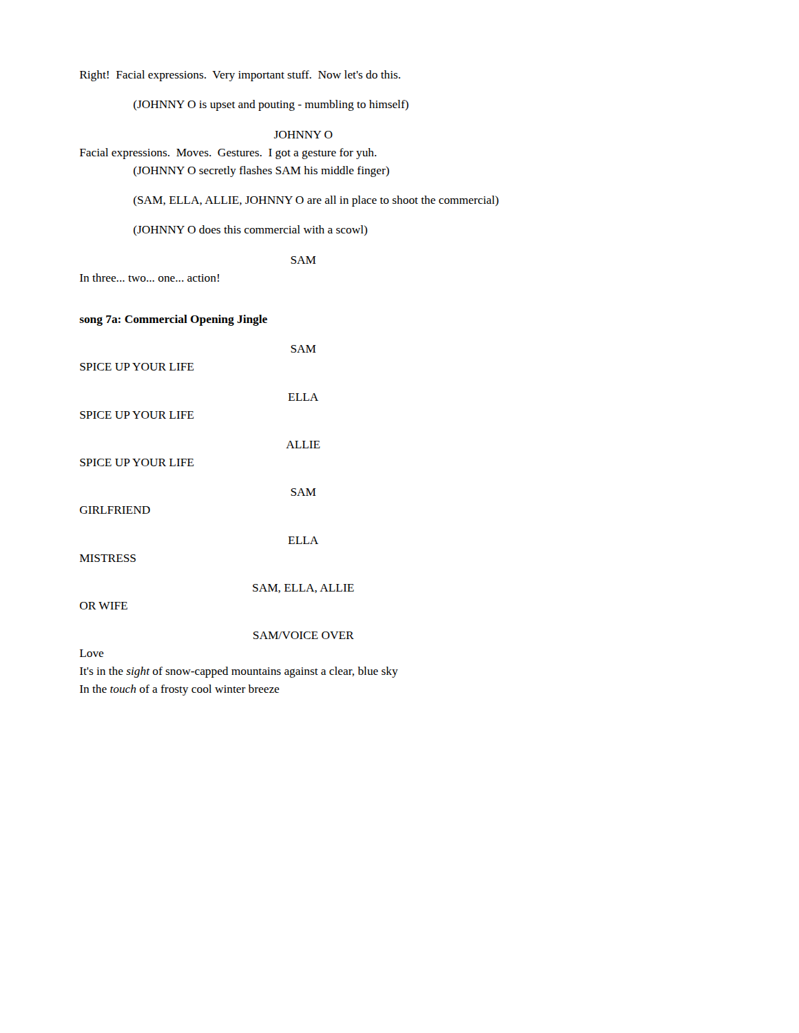Right! Facial expressions. Very important stuff. Now let's do this.
(JOHNNY O is upset and pouting - mumbling to himself)
JOHNNY O
Facial expressions. Moves. Gestures. I got a gesture for yuh.
(JOHNNY O secretly flashes SAM his middle finger)
(SAM, ELLA, ALLIE, JOHNNY O are all in place to shoot the commercial)
(JOHNNY O does this commercial with a scowl)
SAM
In three... two... one... action!
song 7a: Commercial Opening Jingle
SAM
SPICE UP YOUR LIFE
ELLA
SPICE UP YOUR LIFE
ALLIE
SPICE UP YOUR LIFE
SAM
GIRLFRIEND
ELLA
MISTRESS
SAM, ELLA, ALLIE
OR WIFE
SAM/VOICE OVER
Love
It's in the sight of snow-capped mountains against a clear, blue sky
In the touch of a frosty cool winter breeze